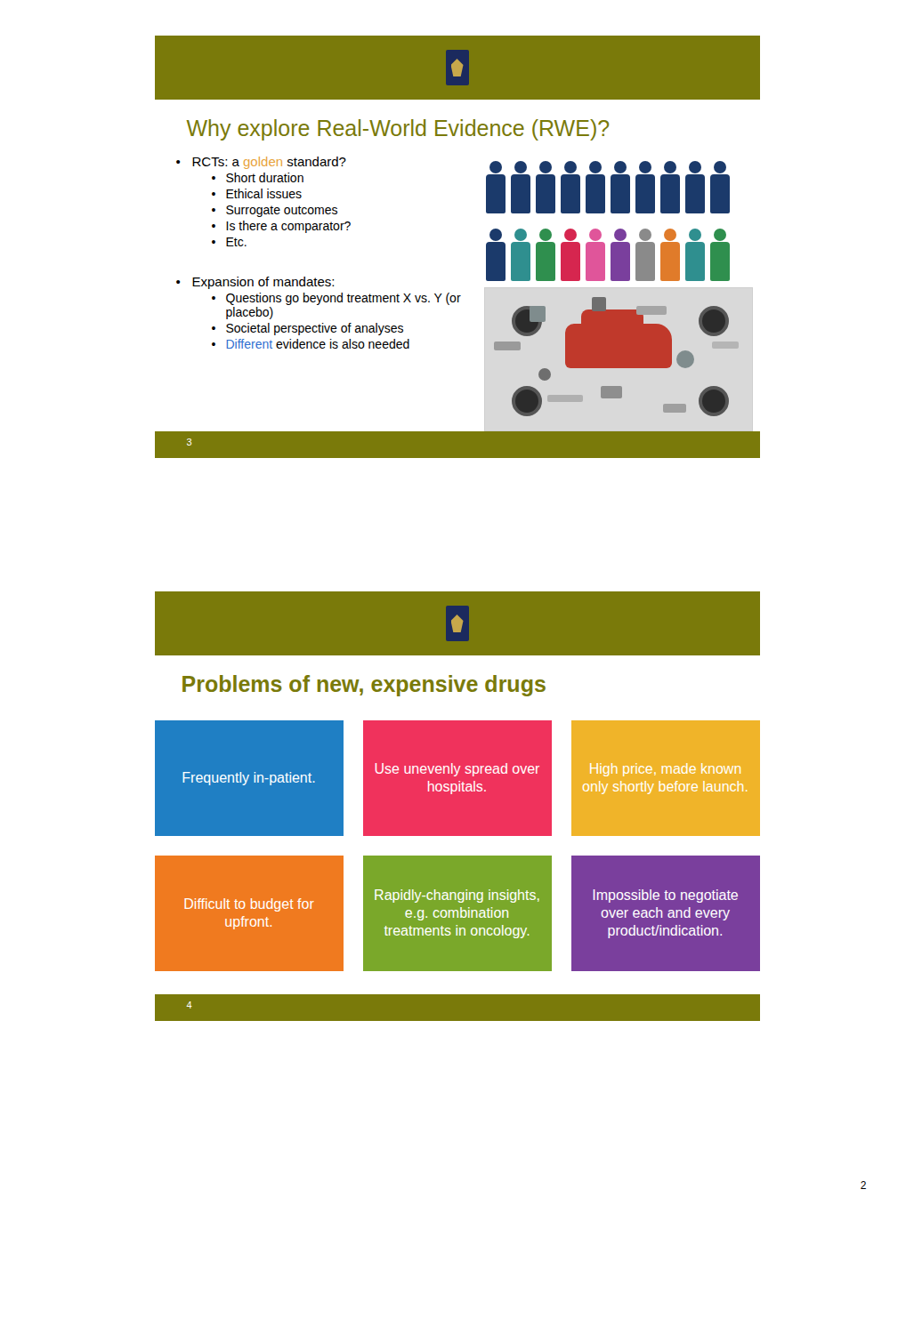Why explore Real-World Evidence (RWE)?
RCTs: a golden standard?
Short duration
Ethical issues
Surrogate outcomes
Is there a comparator?
Etc.
Expansion of mandates:
Questions go beyond treatment X vs. Y (or placebo)
Societal perspective of analyses
Different evidence is also needed
3
Problems of new, expensive drugs
Frequently in-patient.
Use unevenly spread over hospitals.
High price, made known only shortly before launch.
Difficult to budget for upfront.
Rapidly-changing insights, e.g. combination treatments in oncology.
Impossible to negotiate over each and every product/indication.
4
2